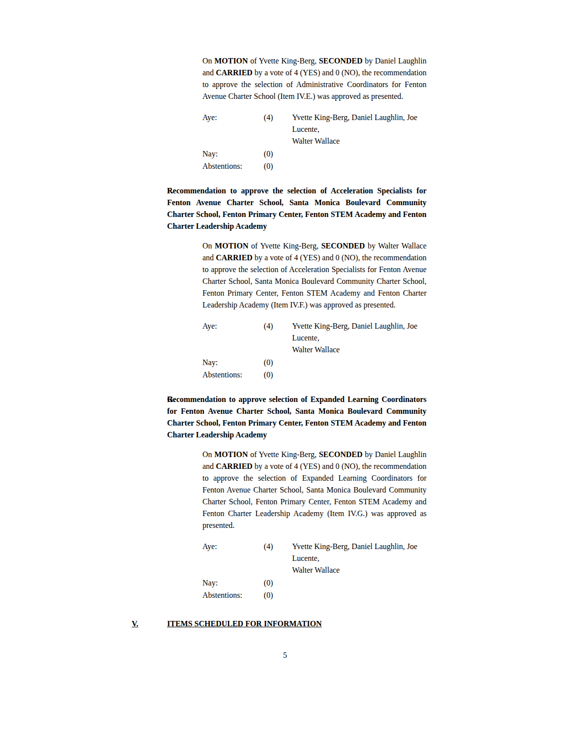On MOTION of Yvette King-Berg, SECONDED by Daniel Laughlin and CARRIED by a vote of 4 (YES) and 0 (NO), the recommendation to approve the selection of Administrative Coordinators for Fenton Avenue Charter School (Item IV.E.) was approved as presented.
| Aye: | (4) | Yvette King-Berg, Daniel Laughlin, Joe Lucente, Walter Wallace |
| Nay: | (0) | |
| Abstentions: | (0) | |
F.
Recommendation to approve the selection of Acceleration Specialists for Fenton Avenue Charter School, Santa Monica Boulevard Community Charter School, Fenton Primary Center, Fenton STEM Academy and Fenton Charter Leadership Academy
On MOTION of Yvette King-Berg, SECONDED by Walter Wallace and CARRIED by a vote of 4 (YES) and 0 (NO), the recommendation to approve the selection of Acceleration Specialists for Fenton Avenue Charter School, Santa Monica Boulevard Community Charter School, Fenton Primary Center, Fenton STEM Academy and Fenton Charter Leadership Academy (Item IV.F.) was approved as presented.
| Aye: | (4) | Yvette King-Berg, Daniel Laughlin, Joe Lucente, Walter Wallace |
| Nay: | (0) | |
| Abstentions: | (0) | |
G.
Recommendation to approve selection of Expanded Learning Coordinators for Fenton Avenue Charter School, Santa Monica Boulevard Community Charter School, Fenton Primary Center, Fenton STEM Academy and Fenton Charter Leadership Academy
On MOTION of Yvette King-Berg, SECONDED by Daniel Laughlin and CARRIED by a vote of 4 (YES) and 0 (NO), the recommendation to approve the selection of Expanded Learning Coordinators for Fenton Avenue Charter School, Santa Monica Boulevard Community Charter School, Fenton Primary Center, Fenton STEM Academy and Fenton Charter Leadership Academy (Item IV.G.) was approved as presented.
| Aye: | (4) | Yvette King-Berg, Daniel Laughlin, Joe Lucente, Walter Wallace |
| Nay: | (0) | |
| Abstentions: | (0) | |
V.
ITEMS SCHEDULED FOR INFORMATION
5